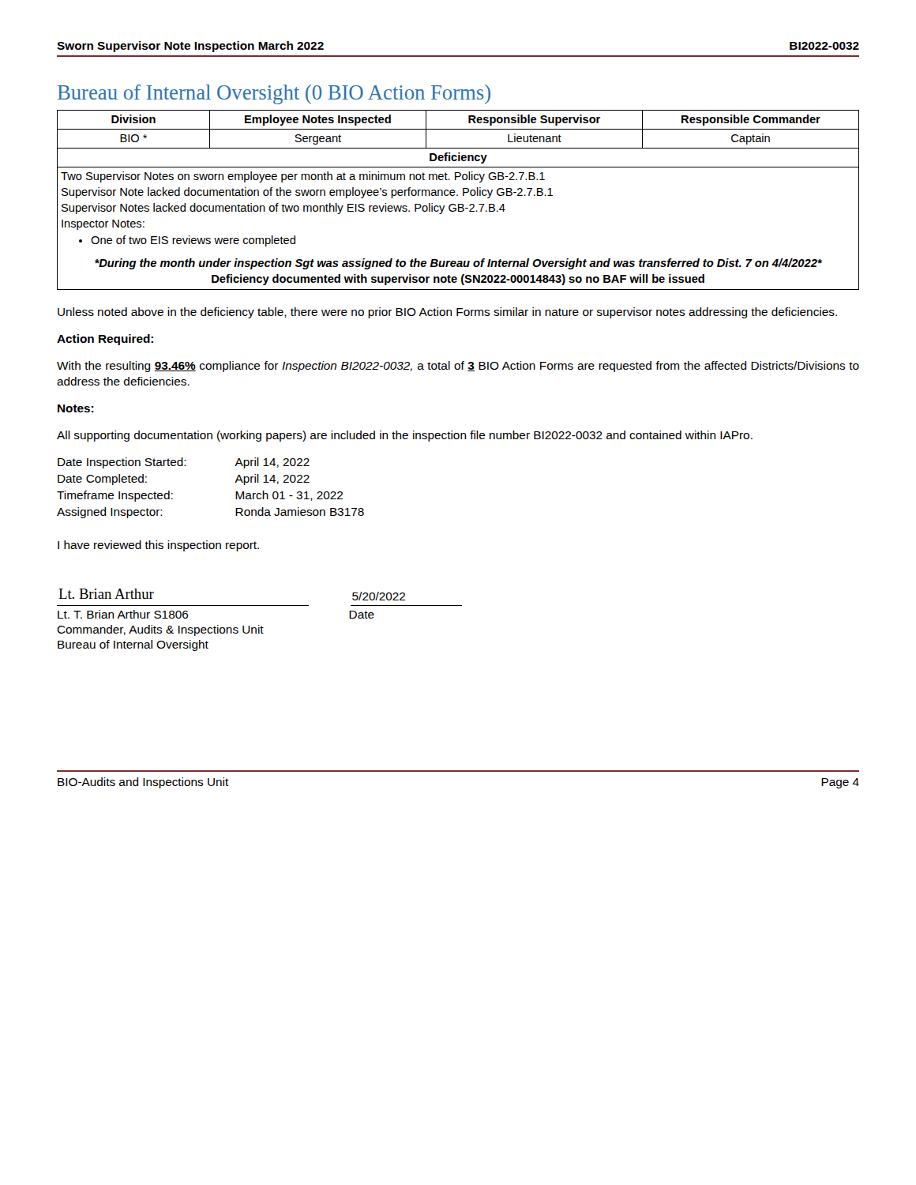Sworn Supervisor Note Inspection March 2022 BI2022-0032
Bureau of Internal Oversight (0 BIO Action Forms)
| Division | Employee Notes Inspected | Responsible Supervisor | Responsible Commander |
| --- | --- | --- | --- |
| BIO * | Sergeant | Lieutenant | Captain |
| Deficiency |
| Two Supervisor Notes on sworn employee per month at a minimum not met. Policy GB-2.7.B.1 Supervisor Note lacked documentation of the sworn employee’s performance. Policy GB-2.7.B.1 Supervisor Notes lacked documentation of two monthly EIS reviews. Policy GB-2.7.B.4 Inspector Notes: One of two EIS reviews were completed *During the month under inspection Sgt was assigned to the Bureau of Internal Oversight and was transferred to Dist. 7 on 4/4/2022* Deficiency documented with supervisor note (SN2022-00014843) so no BAF will be issued |
Unless noted above in the deficiency table, there were no prior BIO Action Forms similar in nature or supervisor notes addressing the deficiencies.
Action Required:
With the resulting 93.46% compliance for Inspection BI2022-0032, a total of 3 BIO Action Forms are requested from the affected Districts/Divisions to address the deficiencies.
Notes:
All supporting documentation (working papers) are included in the inspection file number BI2022-0032 and contained within IAPro.
| Date Inspection Started: | April 14, 2022 |
| Date Completed: | April 14, 2022 |
| Timeframe Inspected: | March 01 - 31, 2022 |
| Assigned Inspector: | Ronda Jamieson B3178 |
I have reviewed this inspection report.
Lt. Brian Arthur
5/20/2022
Lt. T. Brian Arthur S1806
Commander, Audits & Inspections Unit
Bureau of Internal Oversight
Date
BIO-Audits and Inspections Unit Page 4